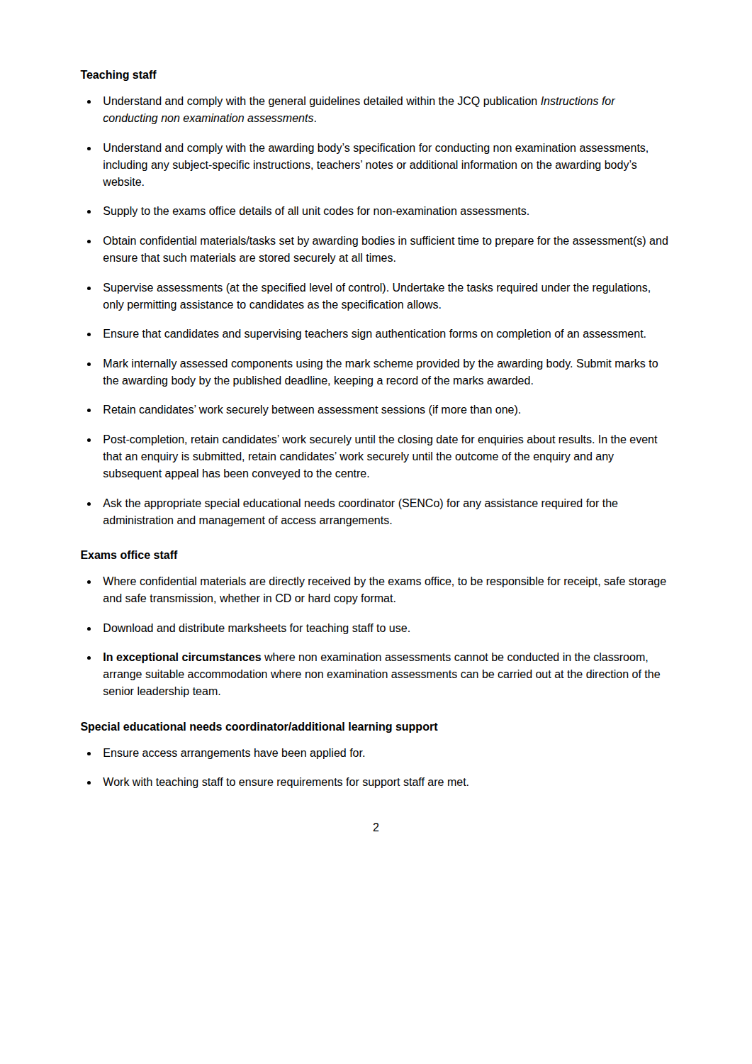Teaching staff
Understand and comply with the general guidelines detailed within the JCQ publication Instructions for conducting non examination assessments.
Understand and comply with the awarding body’s specification for conducting non examination assessments, including any subject-specific instructions, teachers’ notes or additional information on the awarding body’s website.
Supply to the exams office details of all unit codes for non-examination assessments.
Obtain confidential materials/tasks set by awarding bodies in sufficient time to prepare for the assessment(s) and ensure that such materials are stored securely at all times.
Supervise assessments (at the specified level of control). Undertake the tasks required under the regulations, only permitting assistance to candidates as the specification allows.
Ensure that candidates and supervising teachers sign authentication forms on completion of an assessment.
Mark internally assessed components using the mark scheme provided by the awarding body. Submit marks to the awarding body by the published deadline, keeping a record of the marks awarded.
Retain candidates’ work securely between assessment sessions (if more than one).
Post-completion, retain candidates’ work securely until the closing date for enquiries about results. In the event that an enquiry is submitted, retain candidates’ work securely until the outcome of the enquiry and any subsequent appeal has been conveyed to the centre.
Ask the appropriate special educational needs coordinator (SENCo) for any assistance required for the administration and management of access arrangements.
Exams office staff
Where confidential materials are directly received by the exams office, to be responsible for receipt, safe storage and safe transmission, whether in CD or hard copy format.
Download and distribute marksheets for teaching staff to use.
In exceptional circumstances where non examination assessments cannot be conducted in the classroom, arrange suitable accommodation where non examination assessments can be carried out at the direction of the senior leadership team.
Special educational needs coordinator/additional learning support
Ensure access arrangements have been applied for.
Work with teaching staff to ensure requirements for support staff are met.
2